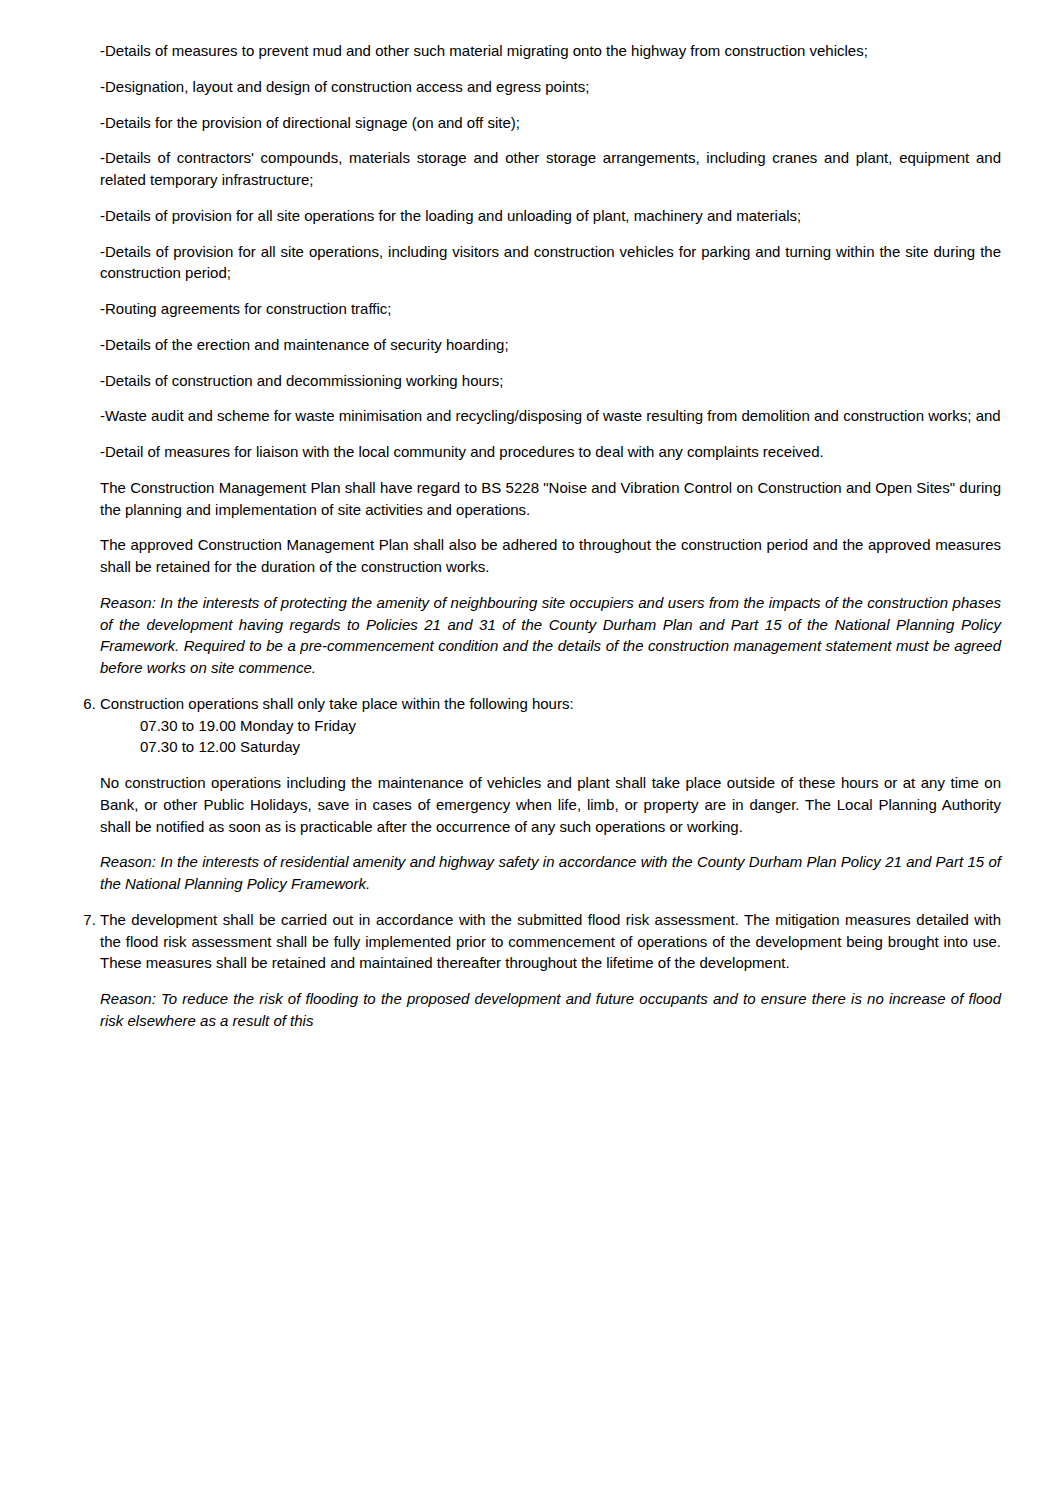-Details of measures to prevent mud and other such material migrating onto the highway from construction vehicles;
-Designation, layout and design of construction access and egress points;
-Details for the provision of directional signage (on and off site);
-Details of contractors' compounds, materials storage and other storage arrangements, including cranes and plant, equipment and related temporary infrastructure;
-Details of provision for all site operations for the loading and unloading of plant, machinery and materials;
-Details of provision for all site operations, including visitors and construction vehicles for parking and turning within the site during the construction period;
-Routing agreements for construction traffic;
-Details of the erection and maintenance of security hoarding;
-Details of construction and decommissioning working hours;
-Waste audit and scheme for waste minimisation and recycling/disposing of waste resulting from demolition and construction works; and
-Detail of measures for liaison with the local community and procedures to deal with any complaints received.
The Construction Management Plan shall have regard to BS 5228 "Noise and Vibration Control on Construction and Open Sites" during the planning and implementation of site activities and operations.
The approved Construction Management Plan shall also be adhered to throughout the construction period and the approved measures shall be retained for the duration of the construction works.
Reason: In the interests of protecting the amenity of neighbouring site occupiers and users from the impacts of the construction phases of the development having regards to Policies 21 and 31 of the County Durham Plan and Part 15 of the National Planning Policy Framework. Required to be a pre-commencement condition and the details of the construction management statement must be agreed before works on site commence.
Construction operations shall only take place within the following hours:
07.30 to 19.00 Monday to Friday
07.30 to 12.00 Saturday
No construction operations including the maintenance of vehicles and plant shall take place outside of these hours or at any time on Bank, or other Public Holidays, save in cases of emergency when life, limb, or property are in danger. The Local Planning Authority shall be notified as soon as is practicable after the occurrence of any such operations or working.
Reason: In the interests of residential amenity and highway safety in accordance with the County Durham Plan Policy 21 and Part 15 of the National Planning Policy Framework.
The development shall be carried out in accordance with the submitted flood risk assessment. The mitigation measures detailed with the flood risk assessment shall be fully implemented prior to commencement of operations of the development being brought into use. These measures shall be retained and maintained thereafter throughout the lifetime of the development.
Reason: To reduce the risk of flooding to the proposed development and future occupants and to ensure there is no increase of flood risk elsewhere as a result of this